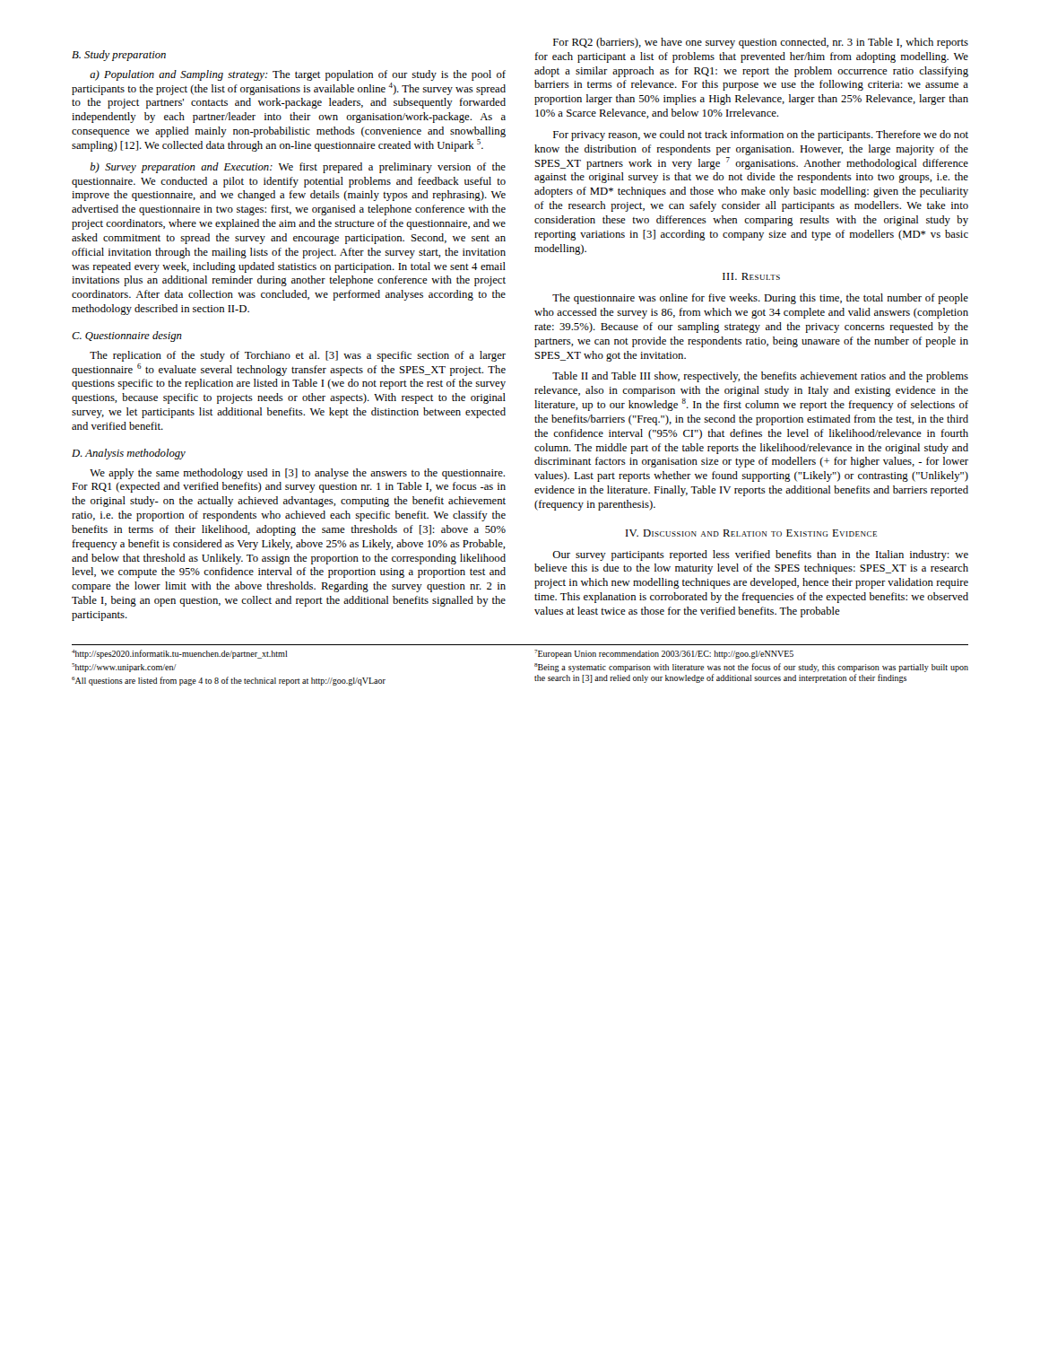B. Study preparation
a) Population and Sampling strategy: The target population of our study is the pool of participants to the project (the list of organisations is available online 4). The survey was spread to the project partners' contacts and work-package leaders, and subsequently forwarded independently by each partner/leader into their own organisation/work-package. As a consequence we applied mainly non-probabilistic methods (convenience and snowballing sampling) [12]. We collected data through an on-line questionnaire created with Unipark 5.
b) Survey preparation and Execution: We first prepared a preliminary version of the questionnaire. We conducted a pilot to identify potential problems and feedback useful to improve the questionnaire, and we changed a few details (mainly typos and rephrasing). We advertised the questionnaire in two stages: first, we organised a telephone conference with the project coordinators, where we explained the aim and the structure of the questionnaire, and we asked commitment to spread the survey and encourage participation. Second, we sent an official invitation through the mailing lists of the project. After the survey start, the invitation was repeated every week, including updated statistics on participation. In total we sent 4 email invitations plus an additional reminder during another telephone conference with the project coordinators. After data collection was concluded, we performed analyses according to the methodology described in section II-D.
C. Questionnaire design
The replication of the study of Torchiano et al. [3] was a specific section of a larger questionnaire 6 to evaluate several technology transfer aspects of the SPES_XT project. The questions specific to the replication are listed in Table I (we do not report the rest of the survey questions, because specific to projects needs or other aspects). With respect to the original survey, we let participants list additional benefits. We kept the distinction between expected and verified benefit.
D. Analysis methodology
We apply the same methodology used in [3] to analyse the answers to the questionnaire. For RQ1 (expected and verified benefits) and survey question nr. 1 in Table I, we focus -as in the original study- on the actually achieved advantages, computing the benefit achievement ratio, i.e. the proportion of respondents who achieved each specific benefit. We classify the benefits in terms of their likelihood, adopting the same thresholds of [3]: above a 50% frequency a benefit is considered as Very Likely, above 25% as Likely, above 10% as Probable, and below that threshold as Unlikely. To assign the proportion to the corresponding likelihood level, we compute the 95% confidence interval of the proportion using a proportion test and compare the lower limit with the above thresholds. Regarding the survey question nr. 2 in Table I, being an open question, we collect and report the additional benefits signalled by the participants.
For RQ2 (barriers), we have one survey question connected, nr. 3 in Table I, which reports for each participant a list of problems that prevented her/him from adopting modelling. We adopt a similar approach as for RQ1: we report the problem occurrence ratio classifying barriers in terms of relevance. For this purpose we use the following criteria: we assume a proportion larger than 50% implies a High Relevance, larger than 25% Relevance, larger than 10% a Scarce Relevance, and below 10% Irrelevance.
For privacy reason, we could not track information on the participants. Therefore we do not know the distribution of respondents per organisation. However, the large majority of the SPES_XT partners work in very large 7 organisations. Another methodological difference against the original survey is that we do not divide the respondents into two groups, i.e. the adopters of MD* techniques and those who make only basic modelling: given the peculiarity of the research project, we can safely consider all participants as modellers. We take into consideration these two differences when comparing results with the original study by reporting variations in [3] according to company size and type of modellers (MD* vs basic modelling).
III. Results
The questionnaire was online for five weeks. During this time, the total number of people who accessed the survey is 86, from which we got 34 complete and valid answers (completion rate: 39.5%). Because of our sampling strategy and the privacy concerns requested by the partners, we can not provide the respondents ratio, being unaware of the number of people in SPES_XT who got the invitation.
Table II and Table III show, respectively, the benefits achievement ratios and the problems relevance, also in comparison with the original study in Italy and existing evidence in the literature, up to our knowledge 8. In the first column we report the frequency of selections of the benefits/barriers ("Freq."), in the second the proportion estimated from the test, in the third the confidence interval ("95% CI") that defines the level of likelihood/relevance in fourth column. The middle part of the table reports the likelihood/relevance in the original study and discriminant factors in organisation size or type of modellers (+ for higher values, - for lower values). Last part reports whether we found supporting ("Likely") or contrasting ("Unlikely") evidence in the literature. Finally, Table IV reports the additional benefits and barriers reported (frequency in parenthesis).
IV. Discussion and Relation to Existing Evidence
Our survey participants reported less verified benefits than in the Italian industry: we believe this is due to the low maturity level of the SPES techniques: SPES_XT is a research project in which new modelling techniques are developed, hence their proper validation require time. This explanation is corroborated by the frequencies of the expected benefits: we observed values at least twice as those for the verified benefits. The probable
4http://spes2020.informatik.tu-muenchen.de/partner_xt.html
5http://www.unipark.com/en/
6All questions are listed from page 4 to 8 of the technical report at http://goo.gl/qVLaor
7European Union recommendation 2003/361/EC: http://goo.gl/eNNVE5
8Being a systematic comparison with literature was not the focus of our study, this comparison was partially built upon the search in [3] and relied only our knowledge of additional sources and interpretation of their findings